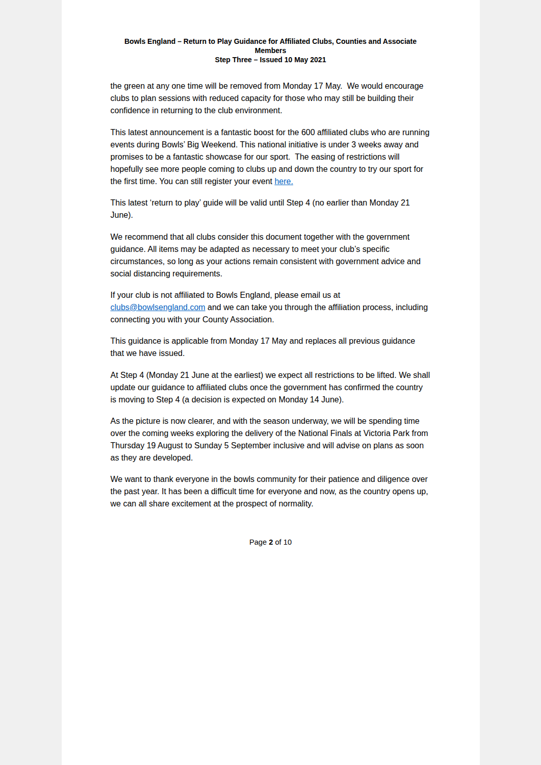Bowls England – Return to Play Guidance for Affiliated Clubs, Counties and Associate Members
Step Three – Issued 10 May 2021
the green at any one time will be removed from Monday 17 May. We would encourage clubs to plan sessions with reduced capacity for those who may still be building their confidence in returning to the club environment.
This latest announcement is a fantastic boost for the 600 affiliated clubs who are running events during Bowls’ Big Weekend. This national initiative is under 3 weeks away and promises to be a fantastic showcase for our sport. The easing of restrictions will hopefully see more people coming to clubs up and down the country to try our sport for the first time. You can still register your event here.
This latest ‘return to play’ guide will be valid until Step 4 (no earlier than Monday 21 June).
We recommend that all clubs consider this document together with the government guidance. All items may be adapted as necessary to meet your club’s specific circumstances, so long as your actions remain consistent with government advice and social distancing requirements.
If your club is not affiliated to Bowls England, please email us at clubs@bowlsengland.com and we can take you through the affiliation process, including connecting you with your County Association.
This guidance is applicable from Monday 17 May and replaces all previous guidance that we have issued.
At Step 4 (Monday 21 June at the earliest) we expect all restrictions to be lifted. We shall update our guidance to affiliated clubs once the government has confirmed the country is moving to Step 4 (a decision is expected on Monday 14 June).
As the picture is now clearer, and with the season underway, we will be spending time over the coming weeks exploring the delivery of the National Finals at Victoria Park from Thursday 19 August to Sunday 5 September inclusive and will advise on plans as soon as they are developed.
We want to thank everyone in the bowls community for their patience and diligence over the past year. It has been a difficult time for everyone and now, as the country opens up, we can all share excitement at the prospect of normality.
Page 2 of 10